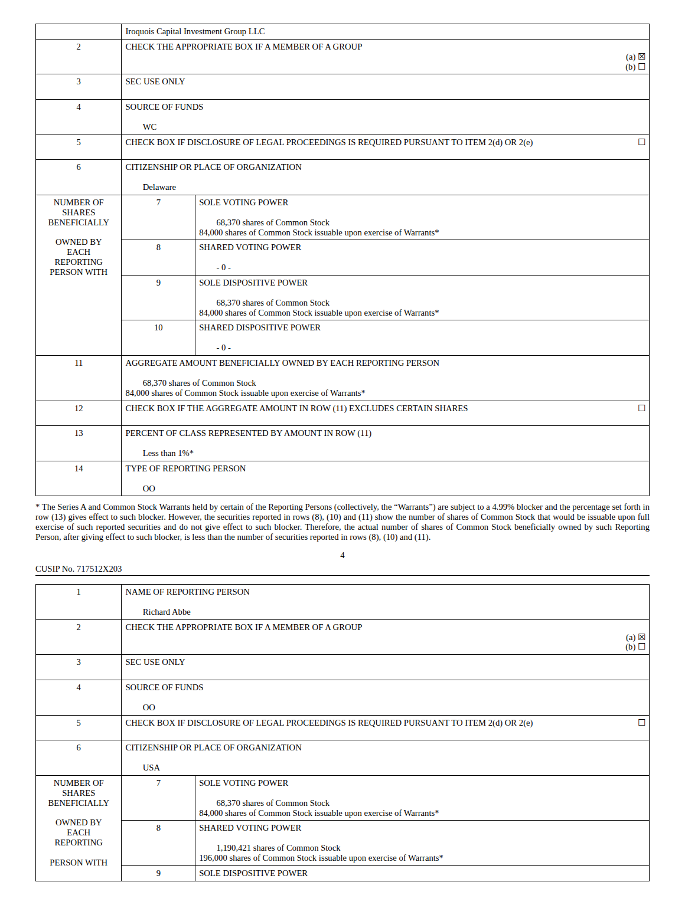| | Iroquois Capital Investment Group LLC |
| 2 | CHECK THE APPROPRIATE BOX IF A MEMBER OF A GROUP (a) ☒ (b) ☐ |
| 3 | SEC USE ONLY |
| 4 | SOURCE OF FUNDS WC |
| 5 | CHECK BOX IF DISCLOSURE OF LEGAL PROCEEDINGS IS REQUIRED PURSUANT TO ITEM 2(d) OR 2(e) ☐ |
| 6 | CITIZENSHIP OR PLACE OF ORGANIZATION Delaware |
| NUMBER OF SHARES BENEFICIALLY OWNED BY EACH REPORTING PERSON WITH | 7 | SOLE VOTING POWER 68,370 shares of Common Stock 84,000 shares of Common Stock issuable upon exercise of Warrants* |
| 8 | SHARED VOTING POWER - 0 - |
| 9 | SOLE DISPOSITIVE POWER 68,370 shares of Common Stock 84,000 shares of Common Stock issuable upon exercise of Warrants* |
| 10 | SHARED DISPOSITIVE POWER - 0 - |
| 11 | AGGREGATE AMOUNT BENEFICIALLY OWNED BY EACH REPORTING PERSON 68,370 shares of Common Stock 84,000 shares of Common Stock issuable upon exercise of Warrants* |
| 12 | CHECK BOX IF THE AGGREGATE AMOUNT IN ROW (11) EXCLUDES CERTAIN SHARES ☐ |
| 13 | PERCENT OF CLASS REPRESENTED BY AMOUNT IN ROW (11) Less than 1%* |
| 14 | TYPE OF REPORTING PERSON OO |
* The Series A and Common Stock Warrants held by certain of the Reporting Persons (collectively, the “Warrants”) are subject to a 4.99% blocker and the percentage set forth in row (13) gives effect to such blocker. However, the securities reported in rows (8), (10) and (11) show the number of shares of Common Stock that would be issuable upon full exercise of such reported securities and do not give effect to such blocker. Therefore, the actual number of shares of Common Stock beneficially owned by such Reporting Person, after giving effect to such blocker, is less than the number of securities reported in rows (8), (10) and (11).
4
CUSIP No. 717512X203
| 1 | NAME OF REPORTING PERSON Richard Abbe |
| 2 | CHECK THE APPROPRIATE BOX IF A MEMBER OF A GROUP (a) ☒ (b) ☐ |
| 3 | SEC USE ONLY |
| 4 | SOURCE OF FUNDS OO |
| 5 | CHECK BOX IF DISCLOSURE OF LEGAL PROCEEDINGS IS REQUIRED PURSUANT TO ITEM 2(d) OR 2(e) ☐ |
| 6 | CITIZENSHIP OR PLACE OF ORGANIZATION USA |
| NUMBER OF SHARES BENEFICIALLY OWNED BY EACH REPORTING PERSON WITH | 7 | SOLE VOTING POWER 68,370 shares of Common Stock 84,000 shares of Common Stock issuable upon exercise of Warrants* |
| 8 | SHARED VOTING POWER 1,190,421 shares of Common Stock 196,000 shares of Common Stock issuable upon exercise of Warrants* |
| 9 | SOLE DISPOSITIVE POWER |